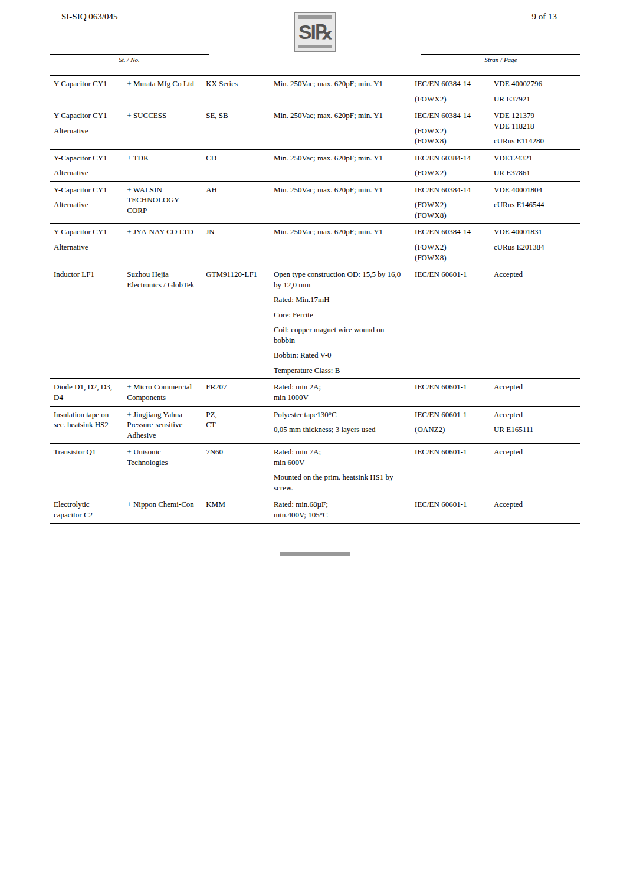SI-SIQ 063/045
SI℞
9 of 13
St. / No.
Stran / Page
| Y-Capacitor CY1 | + Murata Mfg Co Ltd | KX Series | Min. 250Vac; max. 620pF; min. Y1 | IEC/EN 60384-14 (FOWX2) | VDE 40002796 UR E37921 |
| Y-Capacitor CY1 Alternative | + SUCCESS | SE, SB | Min. 250Vac; max. 620pF; min. Y1 | IEC/EN 60384-14 (FOWX2) (FOWX8) | VDE 121379 VDE 118218 cURus E114280 |
| Y-Capacitor CY1 Alternative | + TDK | CD | Min. 250Vac; max. 620pF; min. Y1 | IEC/EN 60384-14 (FOWX2) | VDE124321 UR E37861 |
| Y-Capacitor CY1 Alternative | + WALSIN TECHNOLOGY CORP | AH | Min. 250Vac; max. 620pF; min. Y1 | IEC/EN 60384-14 (FOWX2) (FOWX8) | VDE 40001804 cURus E146544 |
| Y-Capacitor CY1 Alternative | + JYA-NAY CO LTD | JN | Min. 250Vac; max. 620pF; min. Y1 | IEC/EN 60384-14 (FOWX2) (FOWX8) | VDE 40001831 cURus E201384 |
| Inductor LF1 | Suzhou Hejia Electronics / GlobTek | GTM91120-LF1 | Open type construction OD: 15,5 by 16,0 by 12,0 mm Rated: Min.17mH Core: Ferrite Coil: copper magnet wire wound on bobbin Bobbin: Rated V-0 Temperature Class: B | IEC/EN 60601-1 | Accepted |
| Diode D1, D2, D3, D4 | + Micro Commercial Components | FR207 | Rated: min 2A; min 1000V | IEC/EN 60601-1 | Accepted |
| Insulation tape on sec. heatsink HS2 | + Jingjiang Yahua Pressure-sensitive Adhesive | PZ, CT | Polyester tape130°C 0,05 mm thickness; 3 layers used | IEC/EN 60601-1 (OANZ2) | Accepted UR E165111 |
| Transistor Q1 | + Unisonic Technologies | 7N60 | Rated: min 7A; min 600V Mounted on the prim. heatsink HS1 by screw. | IEC/EN 60601-1 | Accepted |
| Electrolytic capacitor C2 | + Nippon Chemi-Con | KMM | Rated: min.68µF; min.400V; 105°C | IEC/EN 60601-1 | Accepted |